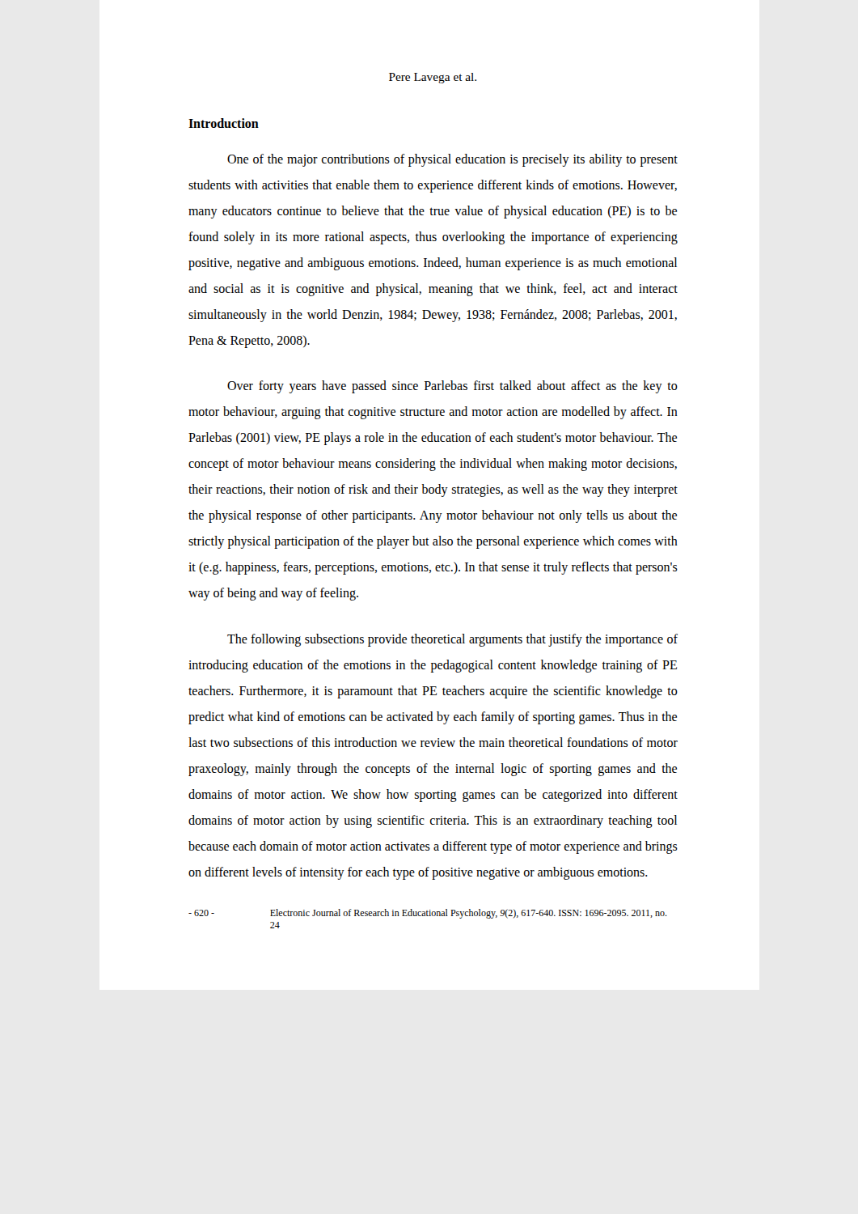Pere Lavega et al.
Introduction
One of the major contributions of physical education is precisely its ability to present students with activities that enable them to experience different kinds of emotions. However, many educators continue to believe that the true value of physical education (PE) is to be found solely in its more rational aspects, thus overlooking the importance of experiencing positive, negative and ambiguous emotions. Indeed, human experience is as much emotional and social as it is cognitive and physical, meaning that we think, feel, act and interact simultaneously in the world Denzin, 1984; Dewey, 1938; Fernández, 2008; Parlebas, 2001, Pena & Repetto, 2008).
Over forty years have passed since Parlebas first talked about affect as the key to motor behaviour, arguing that cognitive structure and motor action are modelled by affect. In Parlebas (2001) view, PE plays a role in the education of each student's motor behaviour. The concept of motor behaviour means considering the individual when making motor decisions, their reactions, their notion of risk and their body strategies, as well as the way they interpret the physical response of other participants. Any motor behaviour not only tells us about the strictly physical participation of the player but also the personal experience which comes with it (e.g. happiness, fears, perceptions, emotions, etc.). In that sense it truly reflects that person's way of being and way of feeling.
The following subsections provide theoretical arguments that justify the importance of introducing education of the emotions in the pedagogical content knowledge training of PE teachers. Furthermore, it is paramount that PE teachers acquire the scientific knowledge to predict what kind of emotions can be activated by each family of sporting games. Thus in the last two subsections of this introduction we review the main theoretical foundations of motor praxeology, mainly through the concepts of the internal logic of sporting games and the domains of motor action. We show how sporting games can be categorized into different domains of motor action by using scientific criteria. This is an extraordinary teaching tool because each domain of motor action activates a different type of motor experience and brings on different levels of intensity for each type of positive negative or ambiguous emotions.
- 620 - Electronic Journal of Research in Educational Psychology, 9(2), 617-640. ISSN: 1696-2095. 2011, no. 24